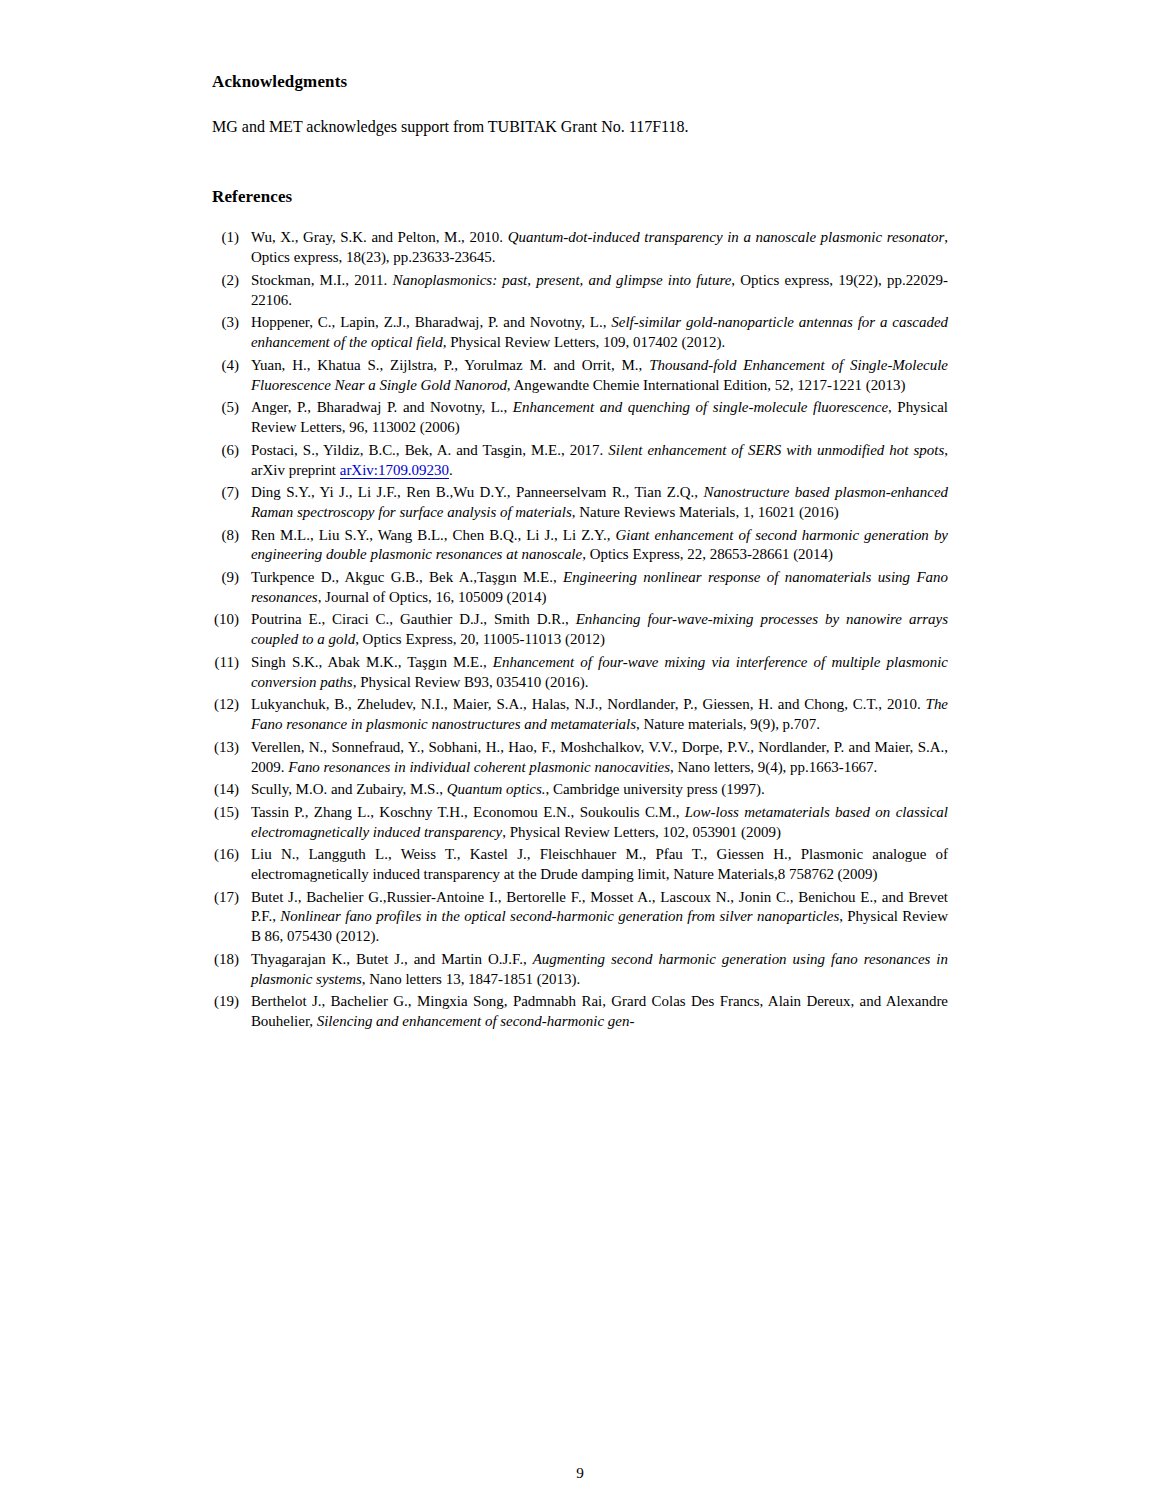Acknowledgments
MG and MET acknowledges support from TUBITAK Grant No. 117F118.
References
(1) Wu, X., Gray, S.K. and Pelton, M., 2010. Quantum-dot-induced transparency in a nanoscale plasmonic resonator, Optics express, 18(23), pp.23633-23645.
(2) Stockman, M.I., 2011. Nanoplasmonics: past, present, and glimpse into future, Optics express, 19(22), pp.22029-22106.
(3) Hoppener, C., Lapin, Z.J., Bharadwaj, P. and Novotny, L., Self-similar gold-nanoparticle antennas for a cascaded enhancement of the optical field, Physical Review Letters, 109, 017402 (2012).
(4) Yuan, H., Khatua S., Zijlstra, P., Yorulmaz M. and Orrit, M., Thousand-fold Enhancement of Single-Molecule Fluorescence Near a Single Gold Nanorod, Angewandte Chemie International Edition, 52, 1217-1221 (2013)
(5) Anger, P., Bharadwaj P. and Novotny, L., Enhancement and quenching of single-molecule fluorescence, Physical Review Letters, 96, 113002 (2006)
(6) Postaci, S., Yildiz, B.C., Bek, A. and Tasgin, M.E., 2017. Silent enhancement of SERS with unmodified hot spots, arXiv preprint arXiv:1709.09230.
(7) Ding S.Y., Yi J., Li J.F., Ren B.,Wu D.Y., Panneerselvam R., Tian Z.Q., Nanostructure based plasmon-enhanced Raman spectroscopy for surface analysis of materials, Nature Reviews Materials, 1, 16021 (2016)
(8) Ren M.L., Liu S.Y., Wang B.L., Chen B.Q., Li J., Li Z.Y., Giant enhancement of second harmonic generation by engineering double plasmonic resonances at nanoscale, Optics Express, 22, 28653-28661 (2014)
(9) Turkpence D., Akguc G.B., Bek A.,Taşgın M.E., Engineering nonlinear response of nanomaterials using Fano resonances, Journal of Optics, 16, 105009 (2014)
(10) Poutrina E., Ciraci C., Gauthier D.J., Smith D.R., Enhancing four-wave-mixing processes by nanowire arrays coupled to a gold, Optics Express, 20, 11005-11013 (2012)
(11) Singh S.K., Abak M.K., Taşgın M.E., Enhancement of four-wave mixing via interference of multiple plasmonic conversion paths, Physical Review B93, 035410 (2016).
(12) Lukyanchuk, B., Zheludev, N.I., Maier, S.A., Halas, N.J., Nordlander, P., Giessen, H. and Chong, C.T., 2010. The Fano resonance in plasmonic nanostructures and metamaterials, Nature materials, 9(9), p.707.
(13) Verellen, N., Sonnefraud, Y., Sobhani, H., Hao, F., Moshchalkov, V.V., Dorpe, P.V., Nordlander, P. and Maier, S.A., 2009. Fano resonances in individual coherent plasmonic nanocavities, Nano letters, 9(4), pp.1663-1667.
(14) Scully, M.O. and Zubairy, M.S., Quantum optics., Cambridge university press (1997).
(15) Tassin P., Zhang L., Koschny T.H., Economou E.N., Soukoulis C.M., Low-loss metamaterials based on classical electromagnetically induced transparency, Physical Review Letters, 102, 053901 (2009)
(16) Liu N., Langguth L., Weiss T., Kastel J., Fleischhauer M., Pfau T., Giessen H., Plasmonic analogue of electromagnetically induced transparency at the Drude damping limit, Nature Materials,8 758762 (2009)
(17) Butet J., Bachelier G.,Russier-Antoine I., Bertorelle F., Mosset A., Lascoux N., Jonin C., Benichou E., and Brevet P.F., Nonlinear fano profiles in the optical second-harmonic generation from silver nanoparticles, Physical Review B 86, 075430 (2012).
(18) Thyagarajan K., Butet J., and Martin O.J.F., Augmenting second harmonic generation using fano resonances in plasmonic systems, Nano letters 13, 1847-1851 (2013).
(19) Berthelot J., Bachelier G., Mingxia Song, Padmnabh Rai, Grard Colas Des Francs, Alain Dereux, and Alexandre Bouhelier, Silencing and enhancement of second-harmonic gen-
9